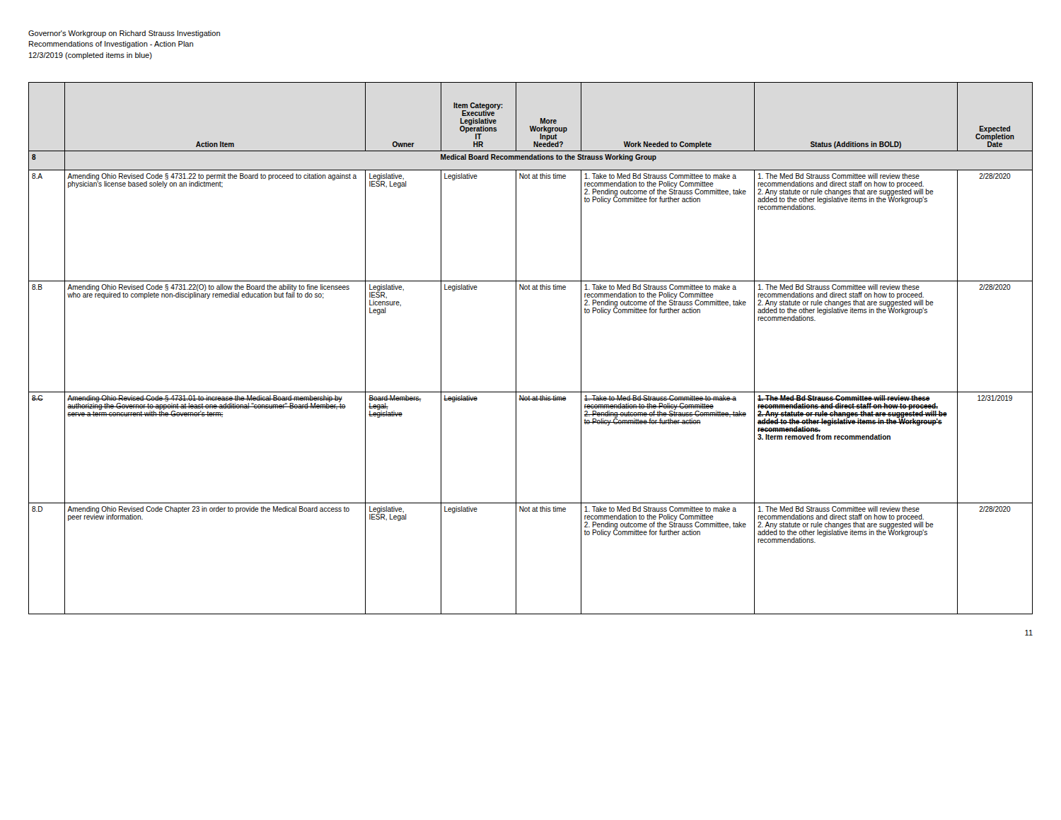Governor's Workgroup on Richard Strauss Investigation
Recommendations of Investigation - Action Plan
12/3/2019 (completed items in blue)
| | Action Item | Owner | Item Category: Executive Legislative Operations IT HR | More Workgroup Input Needed? | Work Needed to Complete | Status (Additions in BOLD) | Expected Completion Date |
| --- | --- | --- | --- | --- | --- | --- | --- |
| 8 | Medical Board Recommendations to the Strauss Working Group |
| 8.A | Amending Ohio Revised Code § 4731.22 to permit the Board to proceed to citation against a physician's license based solely on an indictment; | Legislative, IESR, Legal | Legislative | Not at this time | 1. Take to Med Bd Strauss Committee to make a recommendation to the Policy Committee 2. Pending outcome of the Strauss Committee, take to Policy Committee for further action | 1. The Med Bd Strauss Committee will review these recommendations and direct staff on how to proceed. 2. Any statute or rule changes that are suggested will be added to the other legislative items in the Workgroup's recommendations. | 2/28/2020 |
| 8.B | Amending Ohio Revised Code § 4731.22(O) to allow the Board the ability to fine licensees who are required to complete non-disciplinary remedial education but fail to do so; | Legislative, IESR, Licensure, Legal | Legislative | Not at this time | 1. Take to Med Bd Strauss Committee to make a recommendation to the Policy Committee 2. Pending outcome of the Strauss Committee, take to Policy Committee for further action | 1. The Med Bd Strauss Committee will review these recommendations and direct staff on how to proceed. 2. Any statute or rule changes that are suggested will be added to the other legislative items in the Workgroup's recommendations. | 2/28/2020 |
| 8.C | Amending Ohio Revised Code § 4731.01 to increase the Medical Board membership by authorizing the Governor to appoint at least one additional "consumer" Board Member, to serve a term concurrent with the Governor's term; | Board Members, Legal, Legislative | Legislative | Not at this time | 1. Take to Med Bd Strauss Committee to make a recommendation to the Policy Committee 2. Pending outcome of the Strauss Committee, take to Policy Committee for further action | 1. The Med Bd Strauss Committee will review these recommendations and direct staff on how to proceed. 2. Any statute or rule changes that are suggested will be added to the other legislative items in the Workgroup's recommendations. 3. Iterm removed from recommendation | 12/31/2019 |
| 8.D | Amending Ohio Revised Code Chapter 23 in order to provide the Medical Board access to peer review information. | Legislative, IESR, Legal | Legislative | Not at this time | 1. Take to Med Bd Strauss Committee to make a recommendation to the Policy Committee 2. Pending outcome of the Strauss Committee, take to Policy Committee for further action | 1. The Med Bd Strauss Committee will review these recommendations and direct staff on how to proceed. 2. Any statute or rule changes that are suggested will be added to the other legislative items in the Workgroup's recommendations. | 2/28/2020 |
11